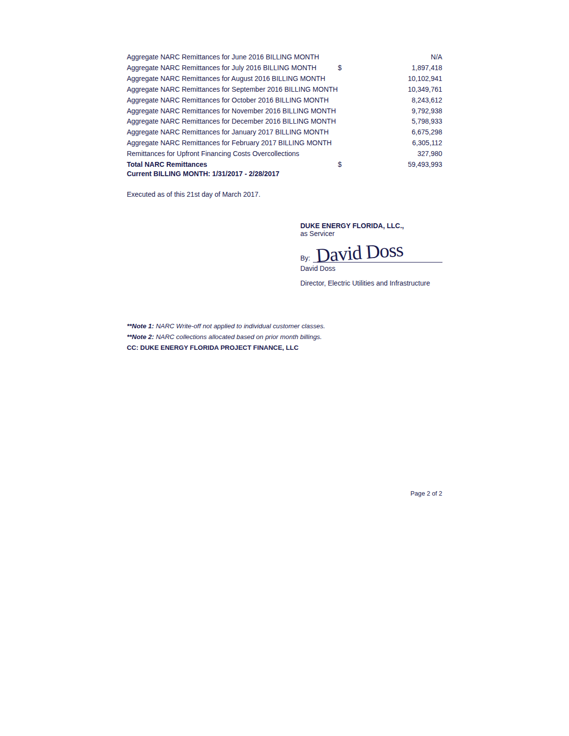| Aggregate NARC Remittances for June 2016 BILLING MONTH | | N/A |
| Aggregate NARC Remittances for July 2016 BILLING MONTH | $ | 1,897,418 |
| Aggregate NARC Remittances for August 2016 BILLING MONTH | | 10,102,941 |
| Aggregate NARC Remittances for September 2016 BILLING MONTH | | 10,349,761 |
| Aggregate NARC Remittances for October 2016 BILLING MONTH | | 8,243,612 |
| Aggregate NARC Remittances for November 2016 BILLING MONTH | | 9,792,938 |
| Aggregate NARC Remittances for December 2016 BILLING MONTH | | 5,798,933 |
| Aggregate NARC Remittances for January 2017 BILLING MONTH | | 6,675,298 |
| Aggregate NARC Remittances for February 2017 BILLING MONTH | | 6,305,112 |
| Remittances for Upfront Financing Costs Overcollections | | 327,980 |
| Total NARC Remittances | $ | 59,493,993 |
Current BILLING MONTH: 1/31/2017 - 2/28/2017
Executed as of this 21st day of March 2017.
DUKE ENERGY FLORIDA, LLC.,
as Servicer
By: David Doss
David Doss
Director, Electric Utilities and Infrastructure
**Note 1: NARC Write-off not applied to individual customer classes.
**Note 2: NARC collections allocated based on prior month billings.
CC: DUKE ENERGY FLORIDA PROJECT FINANCE, LLC
Page 2 of 2